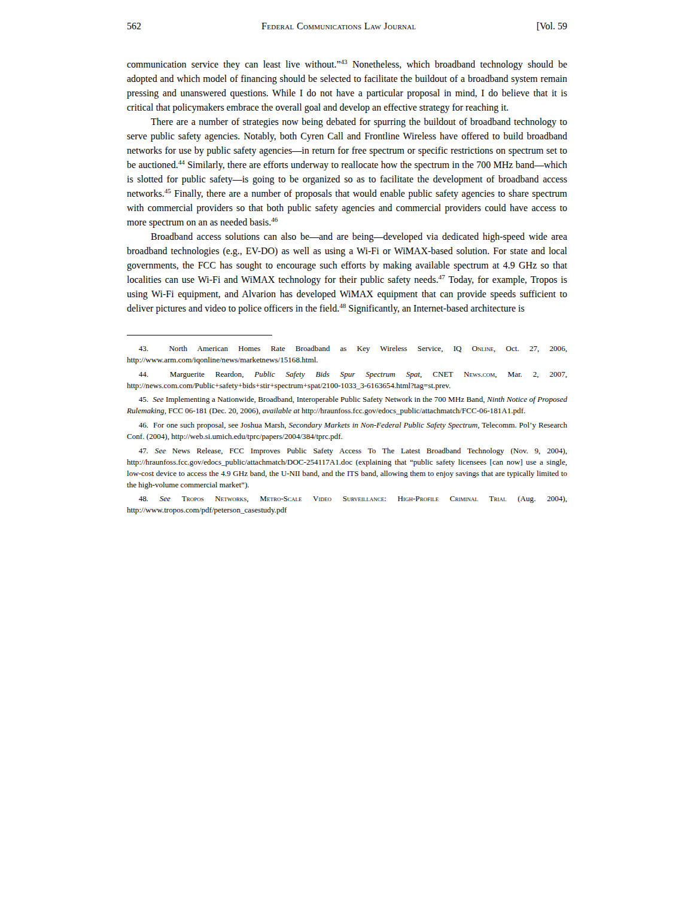562 Federal Communications Law Journal [Vol. 59
communication service they can least live without.”43 Nonetheless, which broadband technology should be adopted and which model of financing should be selected to facilitate the buildout of a broadband system remain pressing and unanswered questions. While I do not have a particular proposal in mind, I do believe that it is critical that policymakers embrace the overall goal and develop an effective strategy for reaching it.
There are a number of strategies now being debated for spurring the buildout of broadband technology to serve public safety agencies. Notably, both Cyren Call and Frontline Wireless have offered to build broadband networks for use by public safety agencies—in return for free spectrum or specific restrictions on spectrum set to be auctioned.44 Similarly, there are efforts underway to reallocate how the spectrum in the 700 MHz band—which is slotted for public safety—is going to be organized so as to facilitate the development of broadband access networks.45 Finally, there are a number of proposals that would enable public safety agencies to share spectrum with commercial providers so that both public safety agencies and commercial providers could have access to more spectrum on an as needed basis.46
Broadband access solutions can also be—and are being—developed via dedicated high-speed wide area broadband technologies (e.g., EV-DO) as well as using a Wi-Fi or WiMAX-based solution. For state and local governments, the FCC has sought to encourage such efforts by making available spectrum at 4.9 GHz so that localities can use Wi-Fi and WiMAX technology for their public safety needs.47 Today, for example, Tropos is using Wi-Fi equipment, and Alvarion has developed WiMAX equipment that can provide speeds sufficient to deliver pictures and video to police officers in the field.48 Significantly, an Internet-based architecture is
43. North American Homes Rate Broadband as Key Wireless Service, IQ Online, Oct. 27, 2006, http://www.arm.com/iqonline/news/marketnews/15168.html.
44. Marguerite Reardon, Public Safety Bids Spur Spectrum Spat, CNET News.com, Mar. 2, 2007, http://news.com.com/Public+safety+bids+stir+spectrum+spat/2100-1033_3-6163654.html?tag=st.prev.
45. See Implementing a Nationwide, Broadband, Interoperable Public Safety Network in the 700 MHz Band, Ninth Notice of Proposed Rulemaking, FCC 06-181 (Dec. 20, 2006), available at http://hraunfoss.fcc.gov/edocs_public/attachmatch/FCC-06-181A1.pdf.
46. For one such proposal, see Joshua Marsh, Secondary Markets in Non-Federal Public Safety Spectrum, Telecomm. Pol’y Research Conf. (2004), http://web.si.umich.edu/tprc/papers/2004/384/tprc.pdf.
47. See News Release, FCC Improves Public Safety Access To The Latest Broadband Technology (Nov. 9, 2004), http://hraunfoss.fcc.gov/edocs_public/attachmatch/DOC-254117A1.doc (explaining that “public safety licensees [can now] use a single, low-cost device to access the 4.9 GHz band, the U-NII band, and the ITS band, allowing them to enjoy savings that are typically limited to the high-volume commercial market”).
48. See Tropos Networks, Metro-Scale Video Surveillance: High-Profile Criminal Trial (Aug. 2004), http://www.tropos.com/pdf/peterson_casestudy.pdf